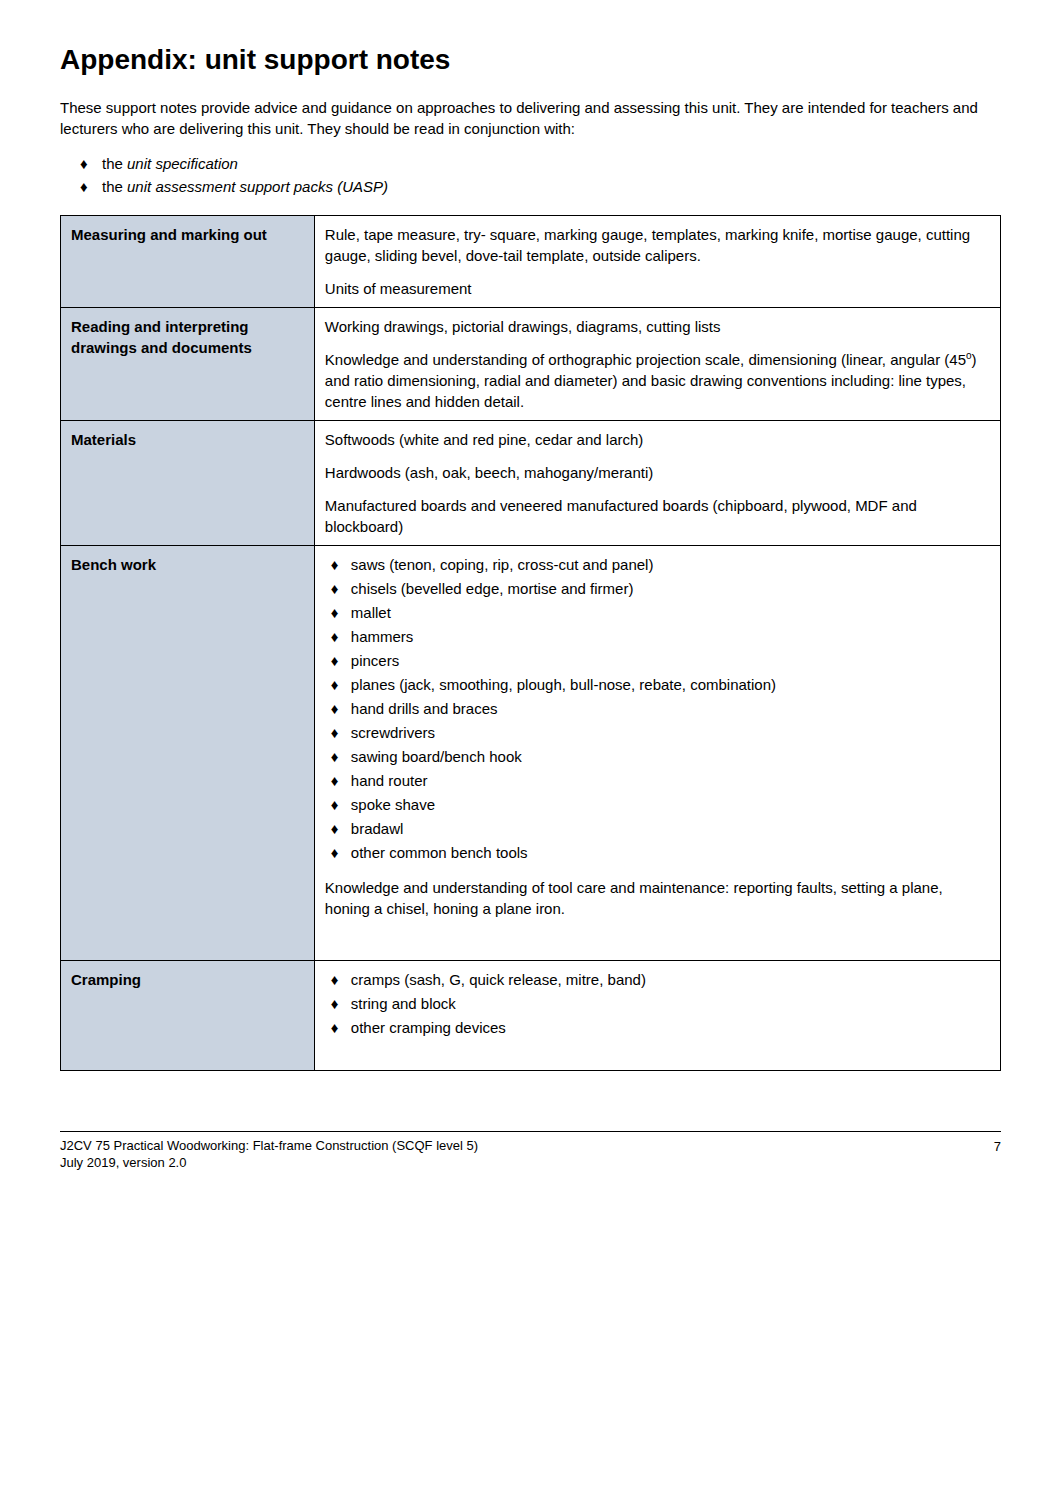Appendix: unit support notes
These support notes provide advice and guidance on approaches to delivering and assessing this unit. They are intended for teachers and lecturers who are delivering this unit. They should be read in conjunction with:
the unit specification
the unit assessment support packs (UASP)
| Measuring and marking out | Rule, tape measure, try- square, marking gauge, templates, marking knife, mortise gauge, cutting gauge, sliding bevel, dove-tail template, outside calipers. Units of measurement |
| Reading and interpreting drawings and documents | Working drawings, pictorial drawings, diagrams, cutting lists Knowledge and understanding of orthographic projection scale, dimensioning (linear, angular (45 o ) and ratio dimensioning, radial and diameter) and basic drawing conventions including: line types, centre lines and hidden detail. |
| Materials | Softwoods (white and red pine, cedar and larch) Hardwoods (ash, oak, beech, mahogany/meranti) Manufactured boards and veneered manufactured boards (chipboard, plywood, MDF and blockboard) |
| Bench work | saws (tenon, coping, rip, cross-cut and panel) chisels (bevelled edge, mortise and firmer) mallet hammers pincers planes (jack, smoothing, plough, bull-nose, rebate, combination) hand drills and braces screwdrivers sawing board/bench hook hand router spoke shave bradawl other common bench tools Knowledge and understanding of tool care and maintenance: reporting faults, setting a plane, honing a chisel, honing a plane iron. |
| Cramping | cramps (sash, G, quick release, mitre, band) string and block other cramping devices |
J2CV 75 Practical Woodworking: Flat-frame Construction (SCQF level 5)
July 2019, version 2.0
7